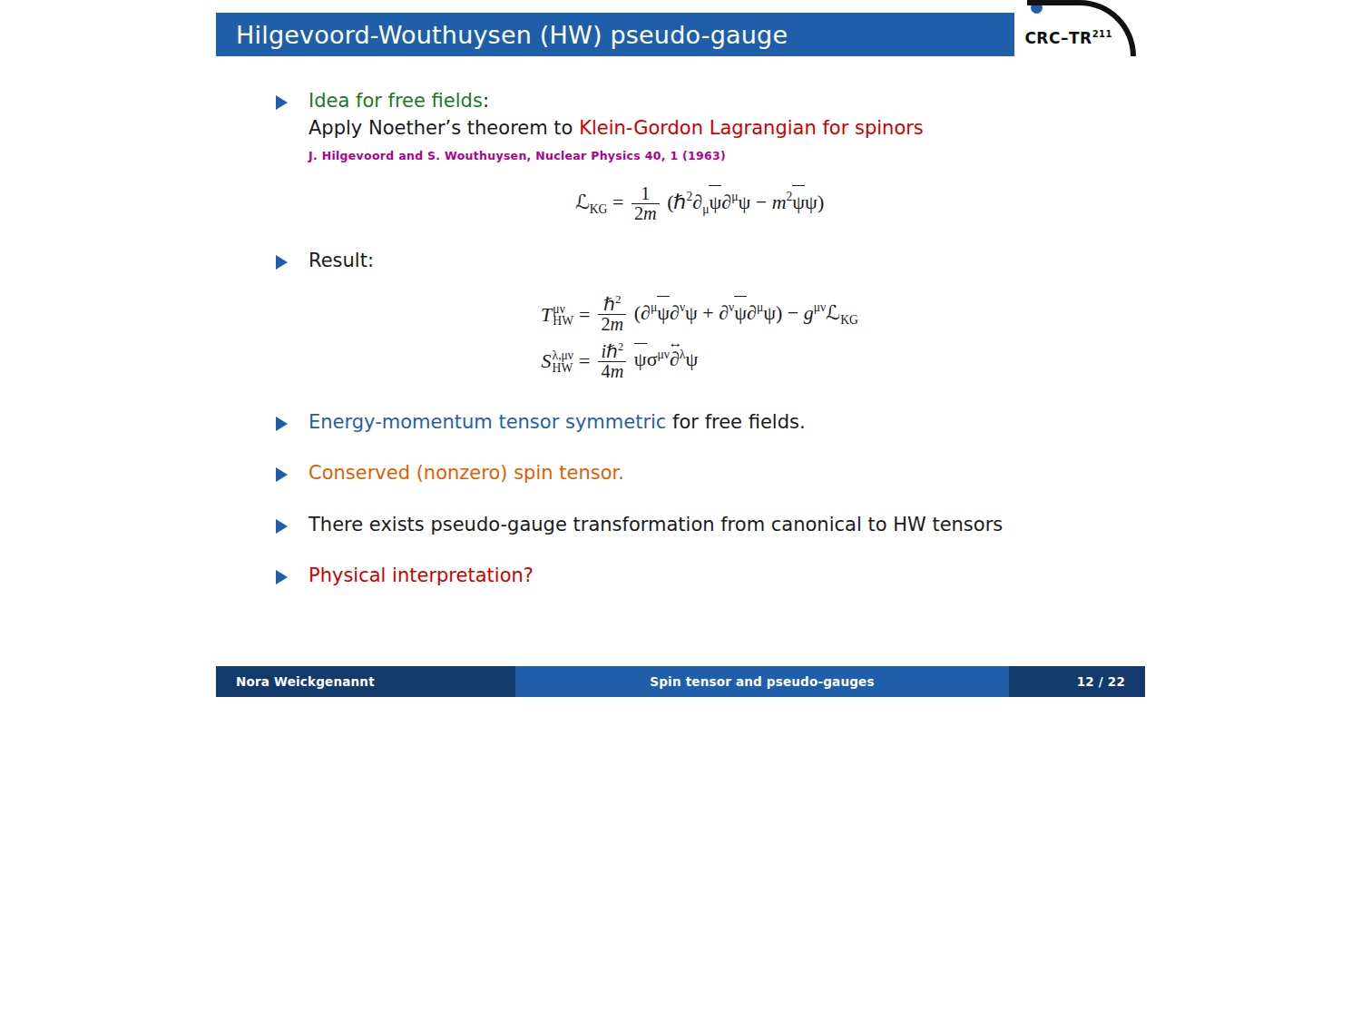Hilgevoord-Wouthuysen (HW) pseudo-gauge
CRC–TR211
Idea for free fields:
Apply Noether’s theorem to Klein-Gordon Lagrangian for spinors
J. Hilgevoord and S. Wouthuysen, Nuclear Physics 40, 1 (1963)
ℒKG = 12m (ℏ2∂μψ∂μψ − m2ψψ)
Result:
| T μν HW | = | ℏ 2 2 m (∂ μ ψ ∂ ν ψ + ∂ ν ψ ∂ μ ψ) − g μν ℒ KG |
| S λ,μν HW | = | i ℏ 2 4 m ψ σ μν ↔ ∂ λ ψ |
Energy-momentum tensor symmetric for free fields.
Conserved (nonzero) spin tensor.
There exists pseudo-gauge transformation from canonical to HW tensors
Physical interpretation?
Nora Weickgenannt
Spin tensor and pseudo-gauges
12 / 22